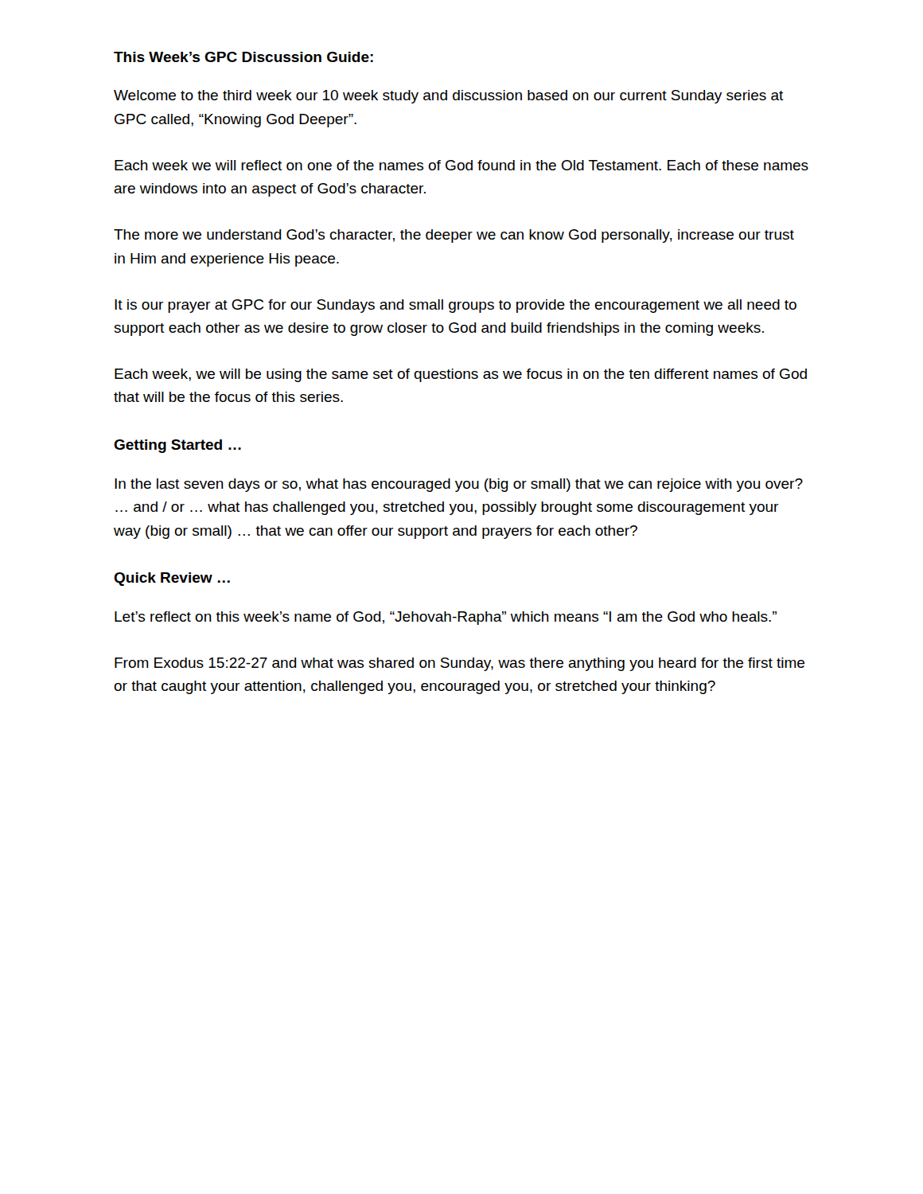This Week’s GPC Discussion Guide:
Welcome to the third week our 10 week study and discussion based on our current Sunday series at GPC called, “Knowing God Deeper”.
Each week we will reflect on one of the names of God found in the Old Testament. Each of these names are windows into an aspect of God’s character.
The more we understand God’s character, the deeper we can know God personally, increase our trust in Him and experience His peace.
It is our prayer at GPC for our Sundays and small groups to provide the encouragement we all need to support each other as we desire to grow closer to God and build friendships in the coming weeks.
Each week, we will be using the same set of questions as we focus in on the ten different names of God that will be the focus of this series.
Getting Started …
In the last seven days or so, what has encouraged you (big or small) that we can rejoice with you over? … and / or … what has challenged you, stretched you, possibly brought some discouragement your way (big or small) … that we can offer our support and prayers for each other?
Quick Review …
Let’s reflect on this week’s name of God, “Jehovah-Rapha” which means “I am the God who heals.”
From Exodus 15:22-27 and what was shared on Sunday, was there anything you heard for the first time or that caught your attention, challenged you, encouraged you, or stretched your thinking?